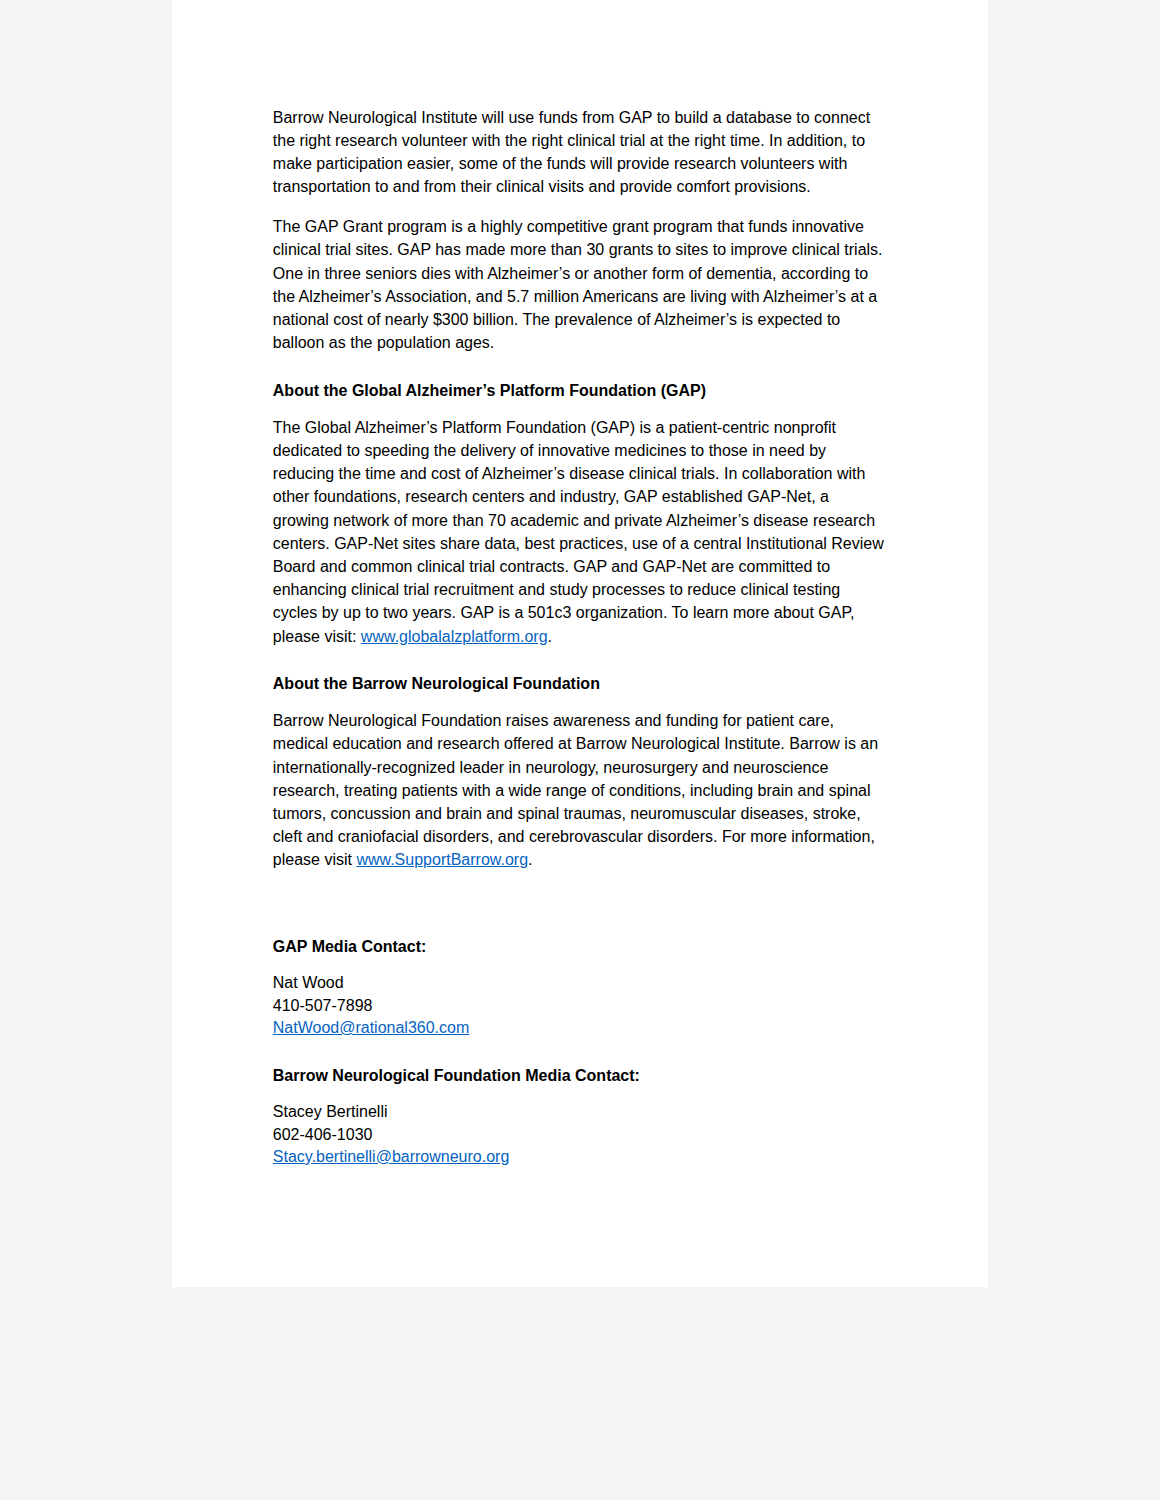Barrow Neurological Institute will use funds from GAP to build a database to connect the right research volunteer with the right clinical trial at the right time. In addition, to make participation easier, some of the funds will provide research volunteers with transportation to and from their clinical visits and provide comfort provisions.
The GAP Grant program is a highly competitive grant program that funds innovative clinical trial sites. GAP has made more than 30 grants to sites to improve clinical trials. One in three seniors dies with Alzheimer’s or another form of dementia, according to the Alzheimer’s Association, and 5.7 million Americans are living with Alzheimer’s at a national cost of nearly $300 billion. The prevalence of Alzheimer’s is expected to balloon as the population ages.
About the Global Alzheimer’s Platform Foundation (GAP)
The Global Alzheimer’s Platform Foundation (GAP) is a patient-centric nonprofit dedicated to speeding the delivery of innovative medicines to those in need by reducing the time and cost of Alzheimer’s disease clinical trials. In collaboration with other foundations, research centers and industry, GAP established GAP-Net, a growing network of more than 70 academic and private Alzheimer’s disease research centers. GAP-Net sites share data, best practices, use of a central Institutional Review Board and common clinical trial contracts. GAP and GAP-Net are committed to enhancing clinical trial recruitment and study processes to reduce clinical testing cycles by up to two years. GAP is a 501c3 organization. To learn more about GAP, please visit: www.globalalzplatform.org.
About the Barrow Neurological Foundation
Barrow Neurological Foundation raises awareness and funding for patient care, medical education and research offered at Barrow Neurological Institute. Barrow is an internationally-recognized leader in neurology, neurosurgery and neuroscience research, treating patients with a wide range of conditions, including brain and spinal tumors, concussion and brain and spinal traumas, neuromuscular diseases, stroke, cleft and craniofacial disorders, and cerebrovascular disorders. For more information, please visit www.SupportBarrow.org.
GAP Media Contact:
Nat Wood
410-507-7898
NatWood@rational360.com
Barrow Neurological Foundation Media Contact:
Stacey Bertinelli
602-406-1030
Stacy.bertinelli@barrowneuro.org